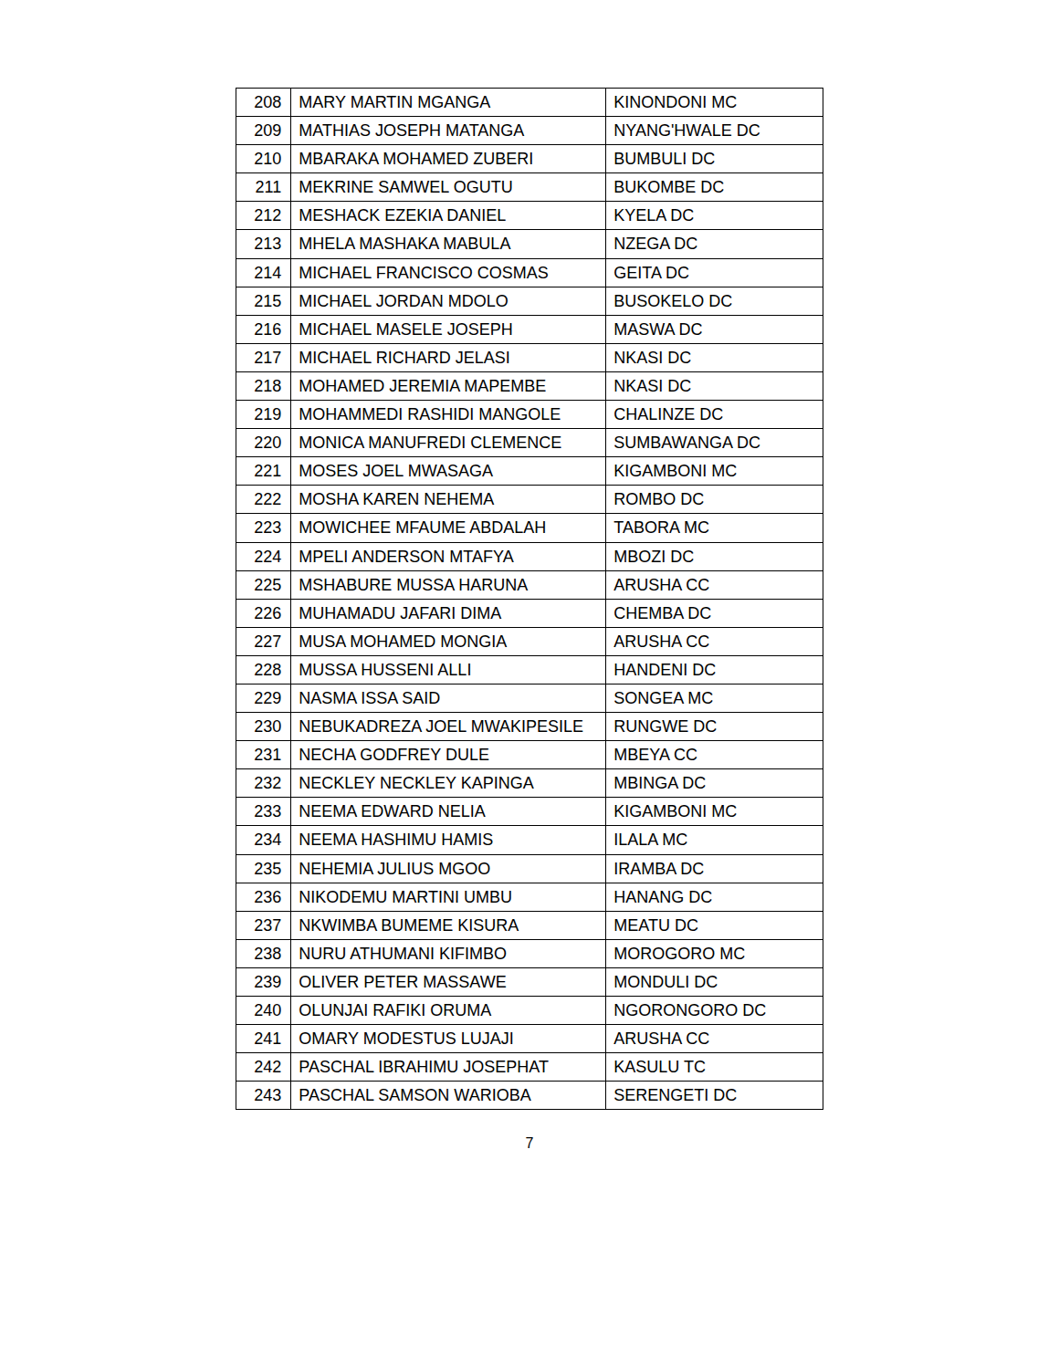| 208 | MARY MARTIN MGANGA | KINONDONI MC |
| 209 | MATHIAS JOSEPH MATANGA | NYANG'HWALE DC |
| 210 | MBARAKA MOHAMED ZUBERI | BUMBULI DC |
| 211 | MEKRINE SAMWEL OGUTU | BUKOMBE DC |
| 212 | MESHACK EZEKIA DANIEL | KYELA DC |
| 213 | MHELA MASHAKA MABULA | NZEGA DC |
| 214 | MICHAEL FRANCISCO COSMAS | GEITA DC |
| 215 | MICHAEL JORDAN MDOLO | BUSOKELO DC |
| 216 | MICHAEL MASELE JOSEPH | MASWA DC |
| 217 | MICHAEL RICHARD JELASI | NKASI DC |
| 218 | MOHAMED JEREMIA MAPEMBE | NKASI DC |
| 219 | MOHAMMEDI RASHIDI MANGOLE | CHALINZE DC |
| 220 | MONICA MANUFREDI CLEMENCE | SUMBAWANGA DC |
| 221 | MOSES JOEL MWASAGA | KIGAMBONI MC |
| 222 | MOSHA KAREN NEHEMA | ROMBO DC |
| 223 | MOWICHEE MFAUME ABDALAH | TABORA MC |
| 224 | MPELI ANDERSON MTAFYA | MBOZI DC |
| 225 | MSHABURE MUSSA HARUNA | ARUSHA CC |
| 226 | MUHAMADU JAFARI DIMA | CHEMBA DC |
| 227 | MUSA MOHAMED MONGIA | ARUSHA CC |
| 228 | MUSSA HUSSENI ALLI | HANDENI DC |
| 229 | NASMA ISSA SAID | SONGEA MC |
| 230 | NEBUKADREZA JOEL MWAKIPESILE | RUNGWE DC |
| 231 | NECHA GODFREY DULE | MBEYA CC |
| 232 | NECKLEY NECKLEY KAPINGA | MBINGA DC |
| 233 | NEEMA EDWARD NELIA | KIGAMBONI MC |
| 234 | NEEMA HASHIMU HAMIS | ILALA MC |
| 235 | NEHEMIA JULIUS MGOO | IRAMBA DC |
| 236 | NIKODEMU MARTINI UMBU | HANANG DC |
| 237 | NKWIMBA BUMEME KISURA | MEATU DC |
| 238 | NURU ATHUMANI KIFIMBO | MOROGORO MC |
| 239 | OLIVER PETER MASSAWE | MONDULI DC |
| 240 | OLUNJAI RAFIKI ORUMA | NGORONGORO DC |
| 241 | OMARY MODESTUS LUJAJI | ARUSHA CC |
| 242 | PASCHAL IBRAHIMU JOSEPHAT | KASULU TC |
| 243 | PASCHAL SAMSON WARIOBA | SERENGETI DC |
7